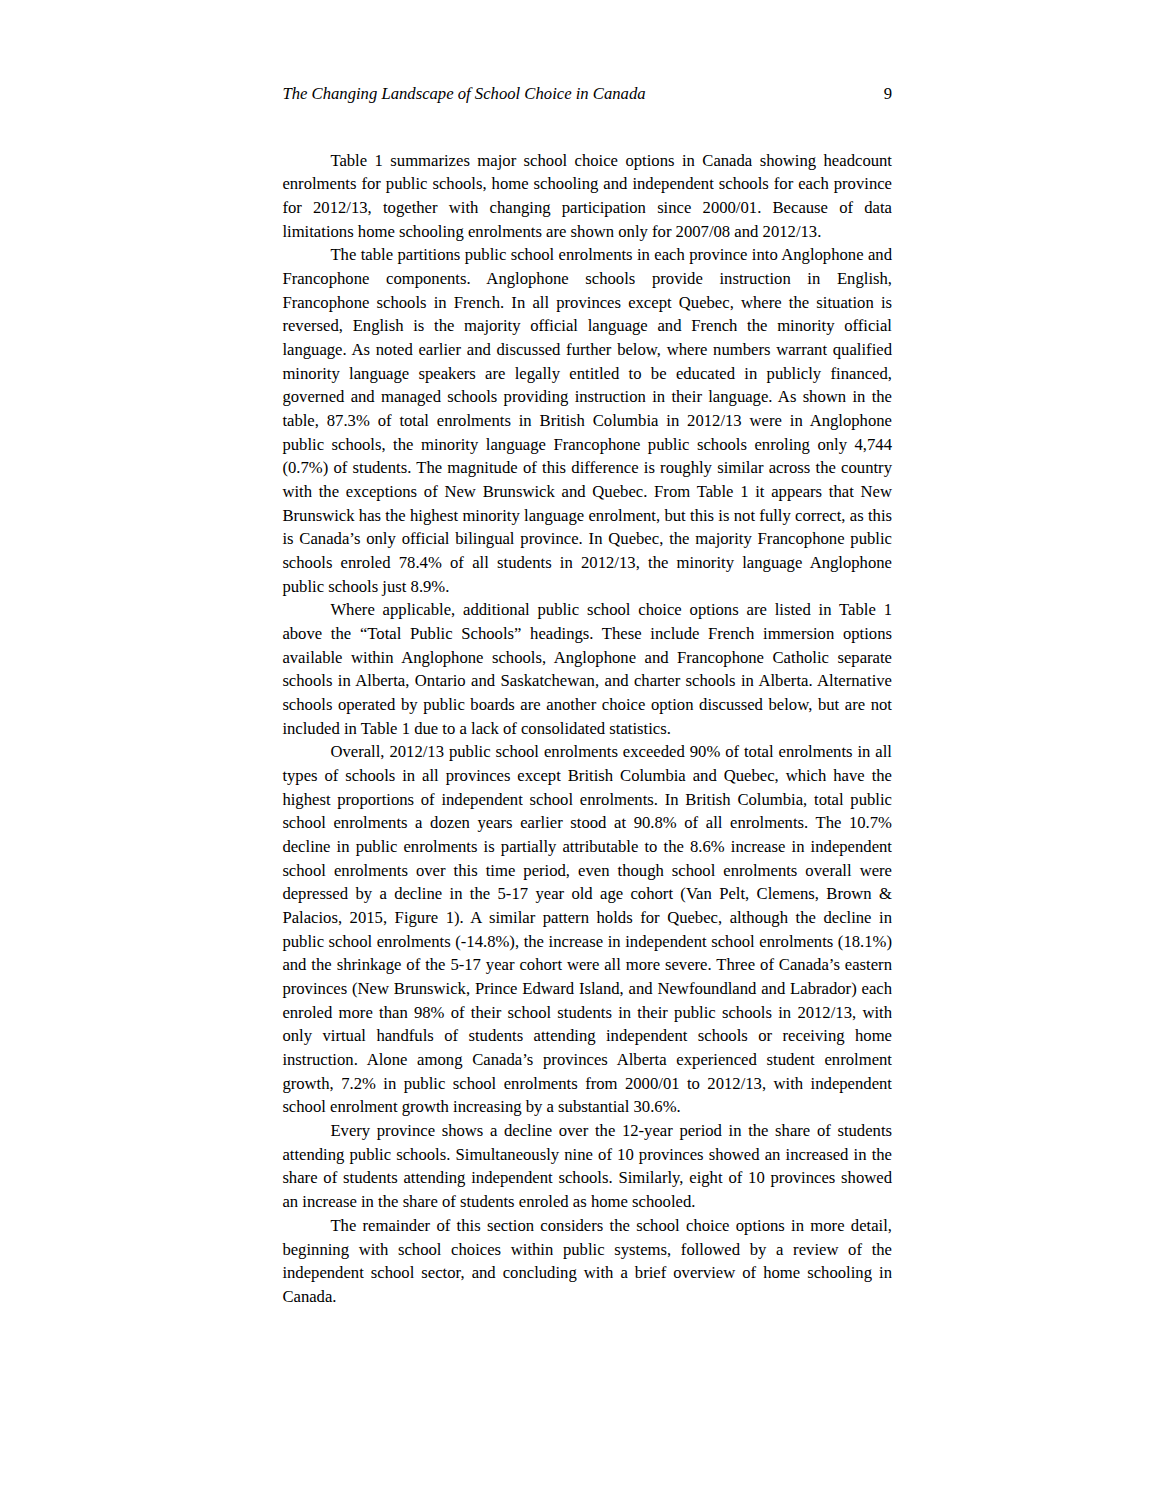The Changing Landscape of School Choice in Canada 9
Table 1 summarizes major school choice options in Canada showing headcount enrolments for public schools, home schooling and independent schools for each province for 2012/13, together with changing participation since 2000/01. Because of data limitations home schooling enrolments are shown only for 2007/08 and 2012/13.
The table partitions public school enrolments in each province into Anglophone and Francophone components. Anglophone schools provide instruction in English, Francophone schools in French. In all provinces except Quebec, where the situation is reversed, English is the majority official language and French the minority official language. As noted earlier and discussed further below, where numbers warrant qualified minority language speakers are legally entitled to be educated in publicly financed, governed and managed schools providing instruction in their language. As shown in the table, 87.3% of total enrolments in British Columbia in 2012/13 were in Anglophone public schools, the minority language Francophone public schools enroling only 4,744 (0.7%) of students. The magnitude of this difference is roughly similar across the country with the exceptions of New Brunswick and Quebec. From Table 1 it appears that New Brunswick has the highest minority language enrolment, but this is not fully correct, as this is Canada’s only official bilingual province. In Quebec, the majority Francophone public schools enroled 78.4% of all students in 2012/13, the minority language Anglophone public schools just 8.9%.
Where applicable, additional public school choice options are listed in Table 1 above the “Total Public Schools” headings. These include French immersion options available within Anglophone schools, Anglophone and Francophone Catholic separate schools in Alberta, Ontario and Saskatchewan, and charter schools in Alberta. Alternative schools operated by public boards are another choice option discussed below, but are not included in Table 1 due to a lack of consolidated statistics.
Overall, 2012/13 public school enrolments exceeded 90% of total enrolments in all types of schools in all provinces except British Columbia and Quebec, which have the highest proportions of independent school enrolments. In British Columbia, total public school enrolments a dozen years earlier stood at 90.8% of all enrolments. The 10.7% decline in public enrolments is partially attributable to the 8.6% increase in independent school enrolments over this time period, even though school enrolments overall were depressed by a decline in the 5-17 year old age cohort (Van Pelt, Clemens, Brown & Palacios, 2015, Figure 1). A similar pattern holds for Quebec, although the decline in public school enrolments (-14.8%), the increase in independent school enrolments (18.1%) and the shrinkage of the 5-17 year cohort were all more severe. Three of Canada’s eastern provinces (New Brunswick, Prince Edward Island, and Newfoundland and Labrador) each enroled more than 98% of their school students in their public schools in 2012/13, with only virtual handfuls of students attending independent schools or receiving home instruction. Alone among Canada’s provinces Alberta experienced student enrolment growth, 7.2% in public school enrolments from 2000/01 to 2012/13, with independent school enrolment growth increasing by a substantial 30.6%.
Every province shows a decline over the 12-year period in the share of students attending public schools. Simultaneously nine of 10 provinces showed an increased in the share of students attending independent schools. Similarly, eight of 10 provinces showed an increase in the share of students enroled as home schooled.
The remainder of this section considers the school choice options in more detail, beginning with school choices within public systems, followed by a review of the independent school sector, and concluding with a brief overview of home schooling in Canada.